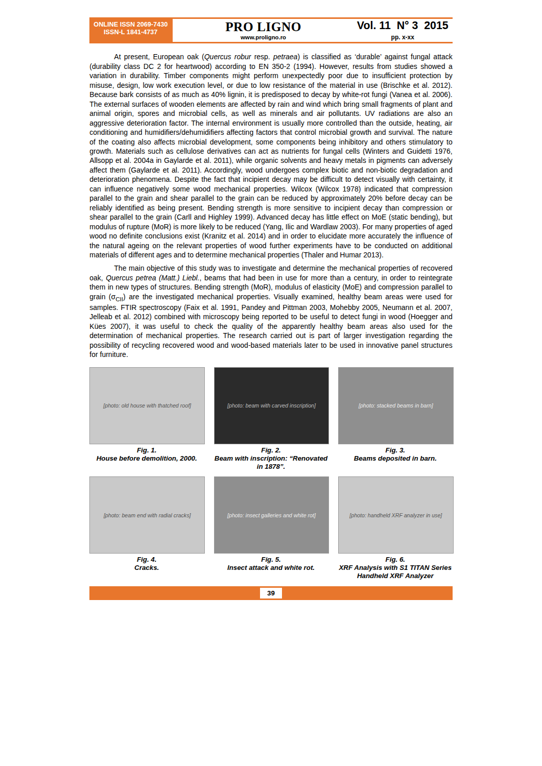ONLINE ISSN 2069-7430
ISSN-L 1841-4737
PRO LIGNO
www.proligno.ro
Vol. 11 N° 3 2015
pp. x-xx
At present, European oak (Quercus robur resp. petraea) is classified as ‘durable’ against fungal attack (durability class DC 2 for heartwood) according to EN 350-2 (1994). However, results from studies showed a variation in durability. Timber components might perform unexpectedly poor due to insufficient protection by misuse, design, low work execution level, or due to low resistance of the material in use (Brischke et al. 2012). Because bark consists of as much as 40% lignin, it is predisposed to decay by white-rot fungi (Vanea et al. 2006). The external surfaces of wooden elements are affected by rain and wind which bring small fragments of plant and animal origin, spores and microbial cells, as well as minerals and air pollutants. UV radiations are also an aggressive deterioration factor. The internal environment is usually more controlled than the outside, heating, air conditioning and humidifiers/dehumidifiers affecting factors that control microbial growth and survival. The nature of the coating also affects microbial development, some components being inhibitory and others stimulatory to growth. Materials such as cellulose derivatives can act as nutrients for fungal cells (Winters and Guidetti 1976, Allsopp et al. 2004a in Gaylarde et al. 2011), while organic solvents and heavy metals in pigments can adversely affect them (Gaylarde et al. 2011). Accordingly, wood undergoes complex biotic and non-biotic degradation and deterioration phenomena. Despite the fact that incipient decay may be difficult to detect visually with certainty, it can influence negatively some wood mechanical properties. Wilcox (Wilcox 1978) indicated that compression parallel to the grain and shear parallel to the grain can be reduced by approximately 20% before decay can be reliably identified as being present. Bending strength is more sensitive to incipient decay than compression or shear parallel to the grain (Carll and Highley 1999). Advanced decay has little effect on MoE (static bending), but modulus of rupture (MoR) is more likely to be reduced (Yang, Ilic and Wardlaw 2003). For many properties of aged wood no definite conclusions exist (Kranitz et al. 2014) and in order to elucidate more accurately the influence of the natural ageing on the relevant properties of wood further experiments have to be conducted on additional materials of different ages and to determine mechanical properties (Thaler and Humar 2013).
The main objective of this study was to investigate and determine the mechanical properties of recovered oak, Quercus petrea (Matt.) Liebl., beams that had been in use for more than a century, in order to reintegrate them in new types of structures. Bending strength (MoR), modulus of elasticity (MoE) and compression parallel to grain (σCII) are the investigated mechanical properties. Visually examined, healthy beam areas were used for samples. FTIR spectroscopy (Faix et al. 1991, Pandey and Pittman 2003, Mohebby 2005, Neumann et al. 2007, Jelleab et al. 2012) combined with microscopy being reported to be useful to detect fungi in wood (Hoegger and Kües 2007), it was useful to check the quality of the apparently healthy beam areas also used for the determination of mechanical properties. The research carried out is part of larger investigation regarding the possibility of recycling recovered wood and wood-based materials later to be used in innovative panel structures for furniture.
[photo: old house with thatched roof]
Fig. 1.
House before demolition, 2000.
[photo: beam with carved inscription]
Fig. 2.
Beam with inscription: “Renovated in 1878”.
[photo: stacked beams in barn]
Fig. 3.
Beams deposited in barn.
[photo: beam end with radial cracks]
Fig. 4.
Cracks.
[photo: insect galleries and white rot]
Fig. 5.
Insect attack and white rot.
[photo: handheld XRF analyzer in use]
Fig. 6.
XRF Analysis with S1 TITAN Series Handheld XRF Analyzer
39